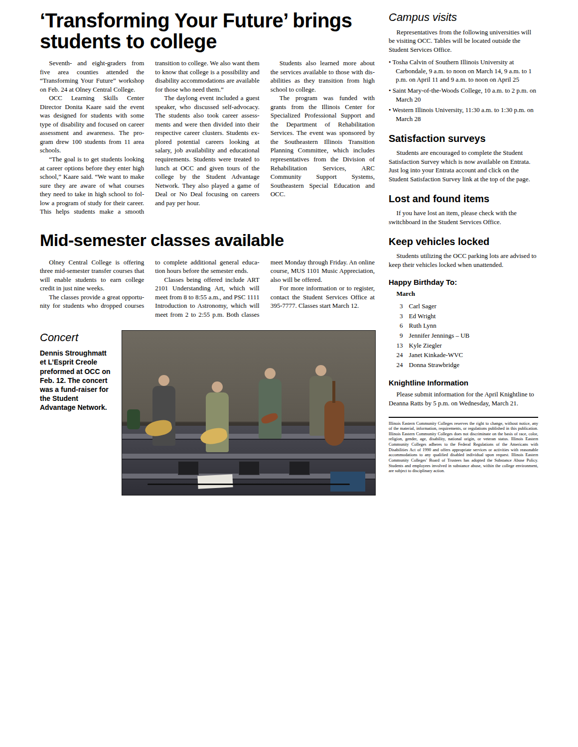‘Transforming Your Future’ brings students to college
Seventh- and eight-graders from five area counties attended the “Transforming Your Future” workshop on Feb. 24 at Olney Central College.
OCC Learning Skills Center Director Donita Kaare said the event was designed for students with some type of disability and focused on career assessment and awareness. The program drew 100 students from 11 area schools.
“The goal is to get students looking at career options before they enter high school,” Kaare said. “We want to make sure they are aware of what courses they need to take in high school to follow a program of study for their career. This helps students make a smooth transition to college. We also want them to know that college is a possibility and disability accommodations are available for those who need them.”
The daylong event included a guest speaker, who discussed self-advocacy. The students also took career assessments and were then divided into their respective career clusters. Students explored potential careers looking at salary, job availability and educational requirements. Students were treated to lunch at OCC and given tours of the college by the Student Advantage Network. They also played a game of Deal or No Deal focusing on careers and pay per hour.
Students also learned more about the services available to those with disabilities as they transition from high school to college.
The program was funded with grants from the Illinois Center for Specialized Professional Support and the Department of Rehabilitation Services. The event was sponsored by the Southeastern Illinois Transition Planning Committee, which includes representatives from the Division of Rehabilitation Services, ARC Community Support Systems, Southeastern Special Education and OCC.
Mid-semester classes available
Olney Central College is offering three mid-semester transfer courses that will enable students to earn college credit in just nine weeks.
The classes provide a great opportunity for students who dropped courses to complete additional general education hours before the semester ends.
Classes being offered include ART 2101 Understanding Art, which will meet from 8 to 8:55 a.m., and PSC 1111 Introduction to Astronomy, which will meet from 2 to 2:55 p.m. Both classes meet Monday through Friday. An online course, MUS 1101 Music Appreciation, also will be offered.
For more information or to register, contact the Student Services Office at 395-7777. Classes start March 12.
Concert
Dennis Stroughmatt et L’Esprit Creole preformed at OCC on Feb. 12. The concert was a fund-raiser for the Student Advantage Network.
Campus visits
Representatives from the following universities will be visiting OCC. Tables will be located outside the Student Services Office.
• Tosha Calvin of Southern Illinois University at Carbondale, 9 a.m. to noon on March 14, 9 a.m. to 1 p.m. on April 11 and 9 a.m. to noon on April 25
• Saint Mary-of-the-Woods College, 10 a.m. to 2 p.m. on March 20
• Western Illinois University, 11:30 a.m. to 1:30 p.m. on March 28
Satisfaction surveys
Students are encouraged to complete the Student Satisfaction Survey which is now available on Entrata. Just log into your Entrata account and click on the Student Satisfaction Survey link at the top of the page.
Lost and found items
If you have lost an item, please check with the switchboard in the Student Services Office.
Keep vehicles locked
Students utilizing the OCC parking lots are advised to keep their vehicles locked when unattended.
Happy Birthday To:
March
| 3 | Carl Sager |
| 3 | Ed Wright |
| 6 | Ruth Lynn |
| 9 | Jennifer Jennings – UB |
| 13 | Kyle Ziegler |
| 24 | Janet Kinkade-WVC |
| 24 | Donna Strawbridge |
Knightline Information
Please submit information for the April Knightline to Deanna Ratts by 5 p.m. on Wednesday, March 21.
Illinois Eastern Community Colleges reserves the right to change, without notice, any of the material, information, requirements, or regulations published in this publication. Illinois Eastern Community Colleges does not discriminate on the basis of race, color, religion, gender, age, disability, national origin, or veteran status. Illinois Eastern Community Colleges adheres to the Federal Regulations of the Americans with Disabilities Act of 1990 and offers appropriate services or activities with reasonable accommodations to any qualified disabled individual upon request. Illinois Eastern Community Colleges’ Board of Trustees has adopted the Substance Abuse Policy. Students and employees involved in substance abuse, within the college environment, are subject to disciplinary action.